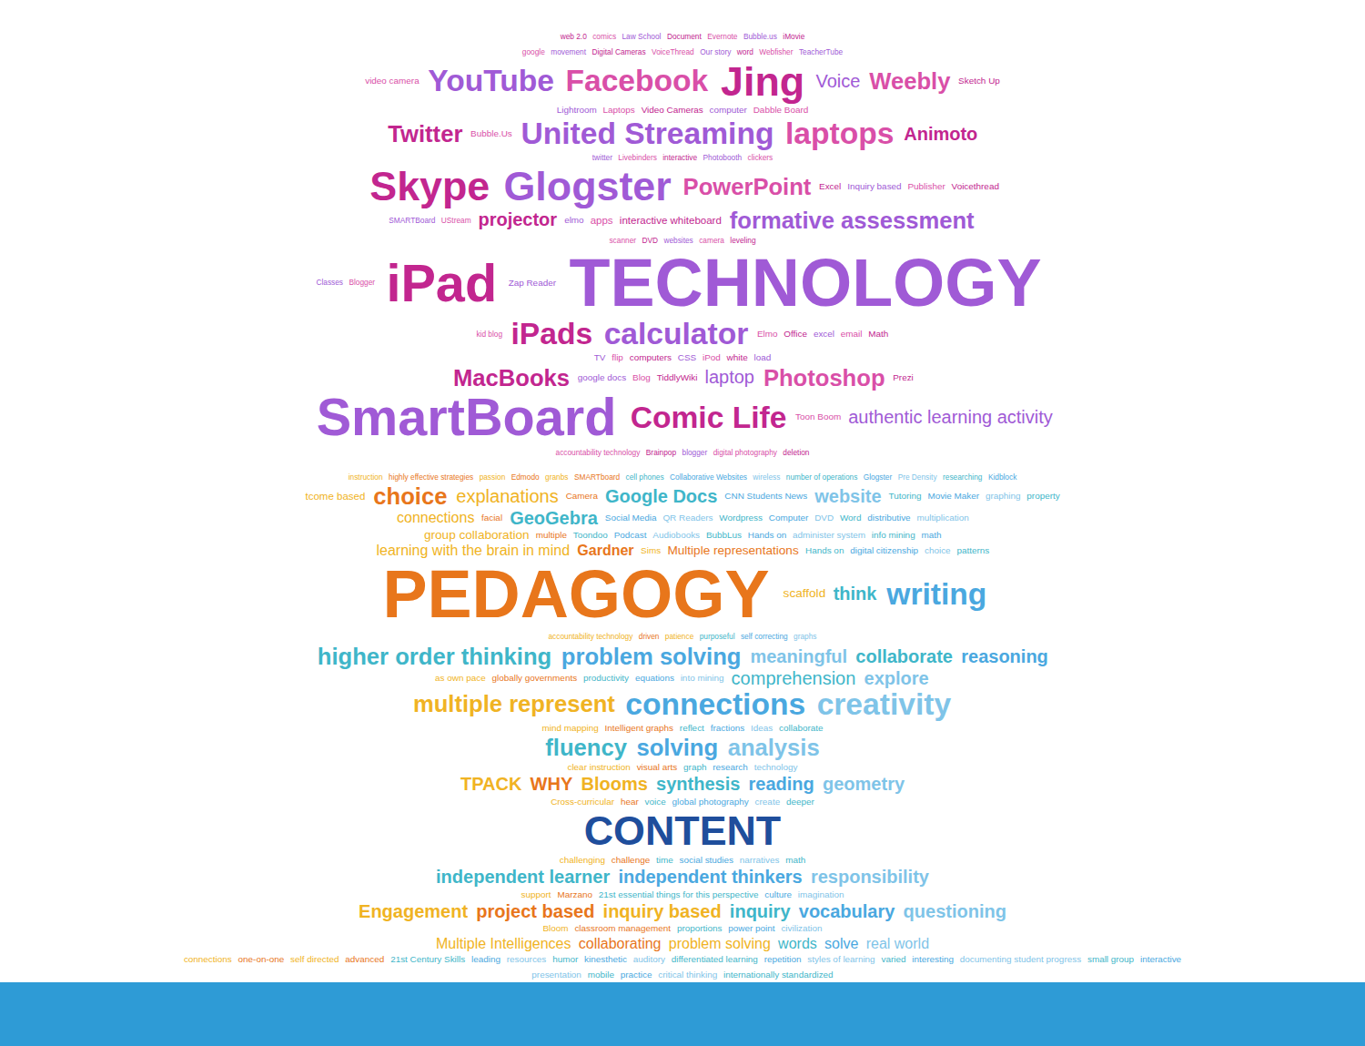Word cloud of technology, pedagogy and content terms
Technology
web 2.0 comics Law School Document Evernote Bubble.us iMovie
google movement Digital Cameras VoiceThread Our story word Webfisher TeacherTube
video camera YouTube Facebook Jing Voice Weebly Sketch Up
Lightroom Laptops Video Cameras computer Dabble Board
Twitter Bubble.Us United Streaming laptops Animoto
twitter Livebinders interactive Photobooth clickers
Skype Glogster PowerPoint Excel Inquiry based Publisher Voicethread
SMARTBoard UStream projector elmo apps interactive whiteboard formative assessment
scanner DVD websites camera leveling
Classes Blogger iPad Zap Reader TECHNOLOGY
kid blog iPads calculator Elmo Office excel email Math
TV flip computers CSS iPod white load
MacBooks google docs Blog TiddlyWiki laptop Photoshop Prezi
SmartBoard Comic Life Toon Boom authentic learning activity
accountability technology Brainpop blogger digital photography deletion
Pedagogy and Content
instruction highly effective strategies passion Edmodo granbs SMARTboard cell phones Collaborative Websites wireless number of operations Glogster Pre Density researching Kidblock
tcome based choice explanations Camera Google Docs CNN Students News website Tutoring Movie Maker graphing property
connections facial GeoGebra Social Media QR Readers Wordpress Computer DVD Word distributive multiplication
group collaboration multiple Toondoo Podcast Audiobooks BubbLus Hands on administer system info mining math
learning with the brain in mind Gardner Sims Multiple representations Hands on digital citizenship choice patterns
PEDAGOGY scaffold think writing
accountability technology driven patience purposeful self correcting graphs
higher order thinking problem solving meaningful collaborate reasoning
as own pace globally governments productivity equations into mining comprehension explore
multiple represent connections creativity
mind mapping Intelligent graphs reflect fractions Ideas collaborate
fluency solving analysis
clear instruction visual arts graph research technology
TPACK WHY Blooms synthesis reading geometry
Cross-curricular hear voice global photography create deeper
CONTENT
challenging challenge time social studies narratives math
independent learner independent thinkers responsibility
support Marzano 21st essential things for this perspective culture imagination
Engagement project based inquiry based inquiry vocabulary questioning
Bloom classroom management proportions power point civilization
Multiple Intelligences collaborating problem solving words solve real world
connections one-on-one self directed advanced 21st Century Skills leading resources humor kinesthetic auditory differentiated learning repetition styles of learning varied interesting documenting student progress small group interactive presentation mobile practice critical thinking internationally standardized